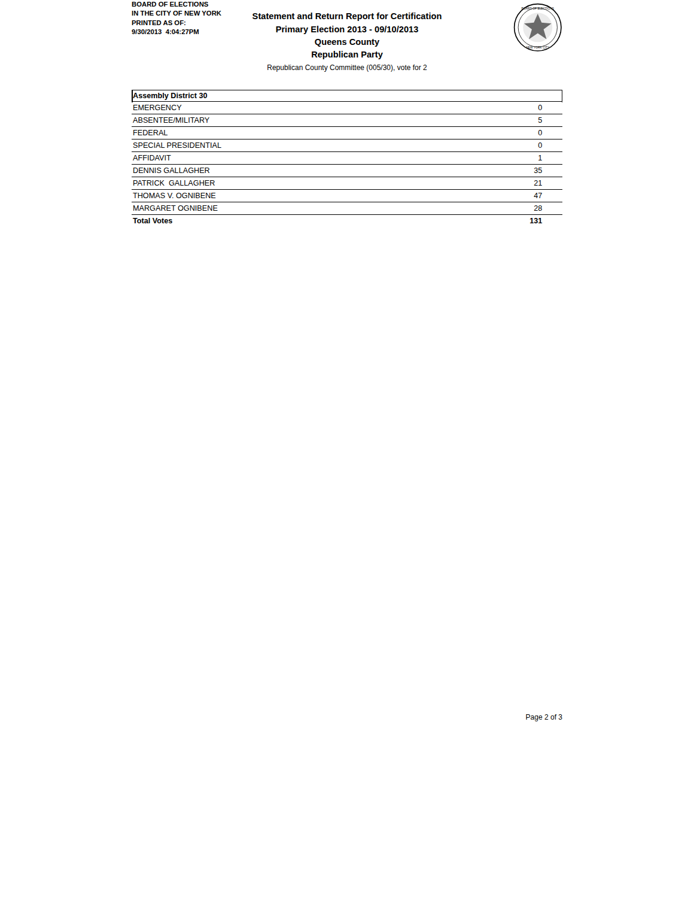BOARD OF ELECTIONS
IN THE CITY OF NEW YORK
PRINTED AS OF:
9/30/2013 4:04:27PM
Statement and Return Report for Certification
Primary Election 2013 - 09/10/2013
Queens County
Republican Party
Republican County Committee (005/30), vote for 2
BOARD OF ELECTIONS NEW YORK CITY
Assembly District 30
| EMERGENCY | 0 |
| ABSENTEE/MILITARY | 5 |
| FEDERAL | 0 |
| SPECIAL PRESIDENTIAL | 0 |
| AFFIDAVIT | 1 |
| DENNIS GALLAGHER | 35 |
| PATRICK GALLAGHER | 21 |
| THOMAS V. OGNIBENE | 47 |
| MARGARET OGNIBENE | 28 |
| Total Votes | 131 |
Page 2 of 3